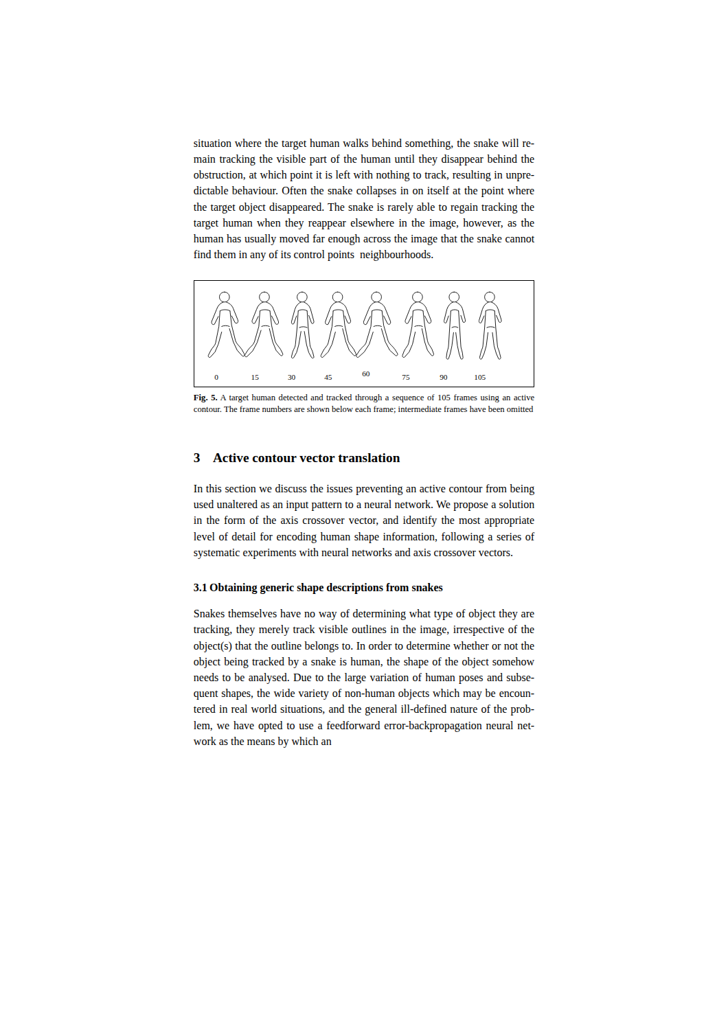situation where the target human walks behind something, the snake will remain tracking the visible part of the human until they disappear behind the obstruction, at which point it is left with nothing to track, resulting in unpredictable behaviour. Often the snake collapses in on itself at the point where the target object disappeared. The snake is rarely able to regain tracking the target human when they reappear elsewhere in the image, however, as the human has usually moved far enough across the image that the snake cannot find them in any of its control points neighbourhoods.
0 15 30 45 60 75 90 105
Fig. 5. A target human detected and tracked through a sequence of 105 frames using an active contour. The frame numbers are shown below each frame; intermediate frames have been omitted
3 Active contour vector translation
In this section we discuss the issues preventing an active contour from being used unaltered as an input pattern to a neural network. We propose a solution in the form of the axis crossover vector, and identify the most appropriate level of detail for encoding human shape information, following a series of systematic experiments with neural networks and axis crossover vectors.
3.1 Obtaining generic shape descriptions from snakes
Snakes themselves have no way of determining what type of object they are tracking, they merely track visible outlines in the image, irrespective of the object(s) that the outline belongs to. In order to determine whether or not the object being tracked by a snake is human, the shape of the object somehow needs to be analysed. Due to the large variation of human poses and subsequent shapes, the wide variety of non-human objects which may be encountered in real world situations, and the general ill-defined nature of the problem, we have opted to use a feedforward error-backpropagation neural network as the means by which an